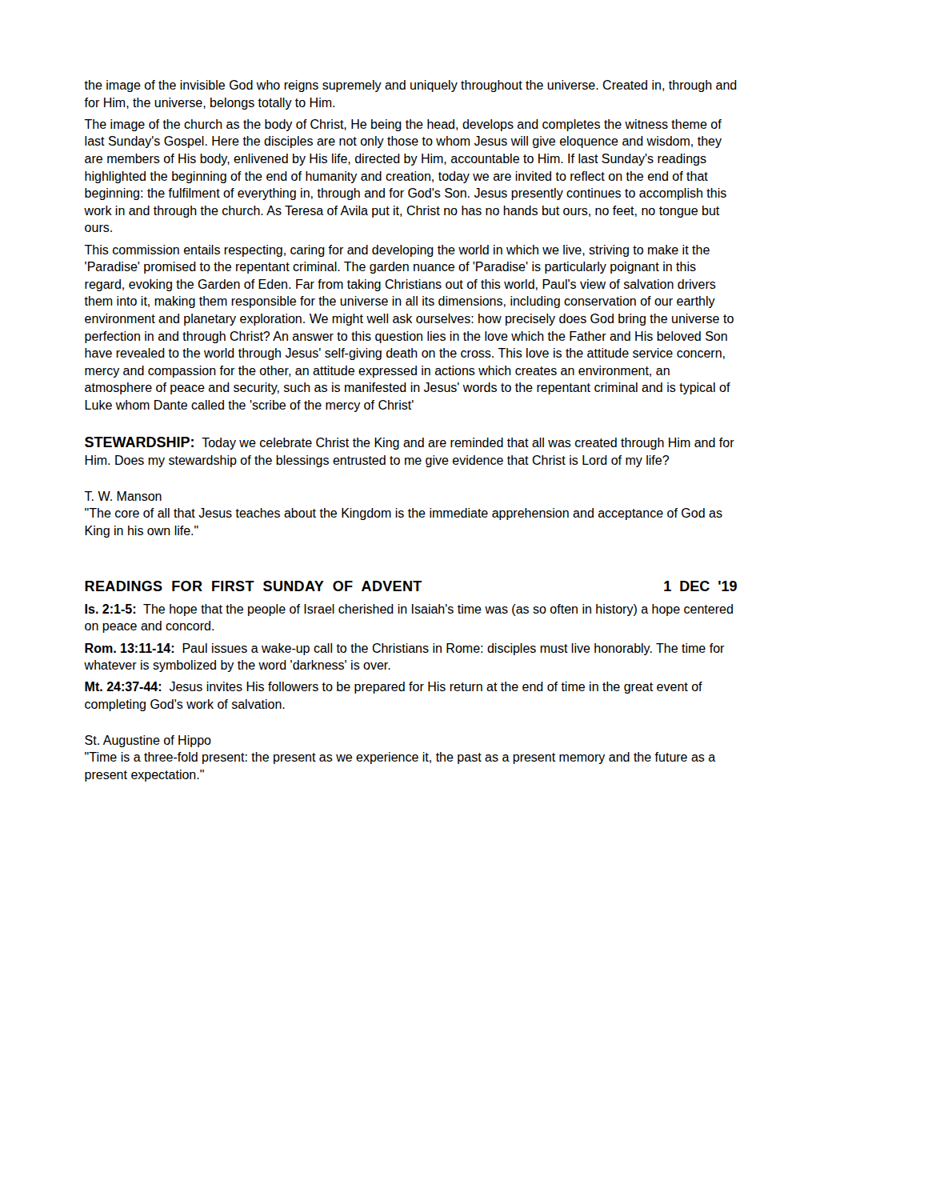the image of the invisible God who reigns supremely and uniquely throughout the universe. Created in, through and for Him, the universe, belongs totally to Him.
The image of the church as the body of Christ, He being the head, develops and completes the witness theme of last Sunday's Gospel. Here the disciples are not only those to whom Jesus will give eloquence and wisdom, they are members of His body, enlivened by His life, directed by Him, accountable to Him. If last Sunday's readings highlighted the beginning of the end of humanity and creation, today we are invited to reflect on the end of that beginning: the fulfilment of everything in, through and for God's Son. Jesus presently continues to accomplish this work in and through the church. As Teresa of Avila put it, Christ no has no hands but ours, no feet, no tongue but ours.
This commission entails respecting, caring for and developing the world in which we live, striving to make it the 'Paradise' promised to the repentant criminal. The garden nuance of 'Paradise' is particularly poignant in this regard, evoking the Garden of Eden. Far from taking Christians out of this world, Paul's view of salvation drivers them into it, making them responsible for the universe in all its dimensions, including conservation of our earthly environment and planetary exploration. We might well ask ourselves: how precisely does God bring the universe to perfection in and through Christ? An answer to this question lies in the love which the Father and His beloved Son have revealed to the world through Jesus' self-giving death on the cross. This love is the attitude service concern, mercy and compassion for the other, an attitude expressed in actions which creates an environment, an atmosphere of peace and security, such as is manifested in Jesus' words to the repentant criminal and is typical of Luke whom Dante called the 'scribe of the mercy of Christ'
STEWARDSHIP: Today we celebrate Christ the King and are reminded that all was created through Him and for Him. Does my stewardship of the blessings entrusted to me give evidence that Christ is Lord of my life?
T. W. Manson
"The core of all that Jesus teaches about the Kingdom is the immediate apprehension and acceptance of God as King in his own life."
READINGS FOR FIRST SUNDAY OF ADVENT 1 DEC '19
Is. 2:1-5: The hope that the people of Israel cherished in Isaiah's time was (as so often in history) a hope centered on peace and concord.
Rom. 13:11-14: Paul issues a wake-up call to the Christians in Rome: disciples must live honorably. The time for whatever is symbolized by the word 'darkness' is over.
Mt. 24:37-44: Jesus invites His followers to be prepared for His return at the end of time in the great event of completing God's work of salvation.
St. Augustine of Hippo
"Time is a three-fold present: the present as we experience it, the past as a present memory and the future as a present expectation."